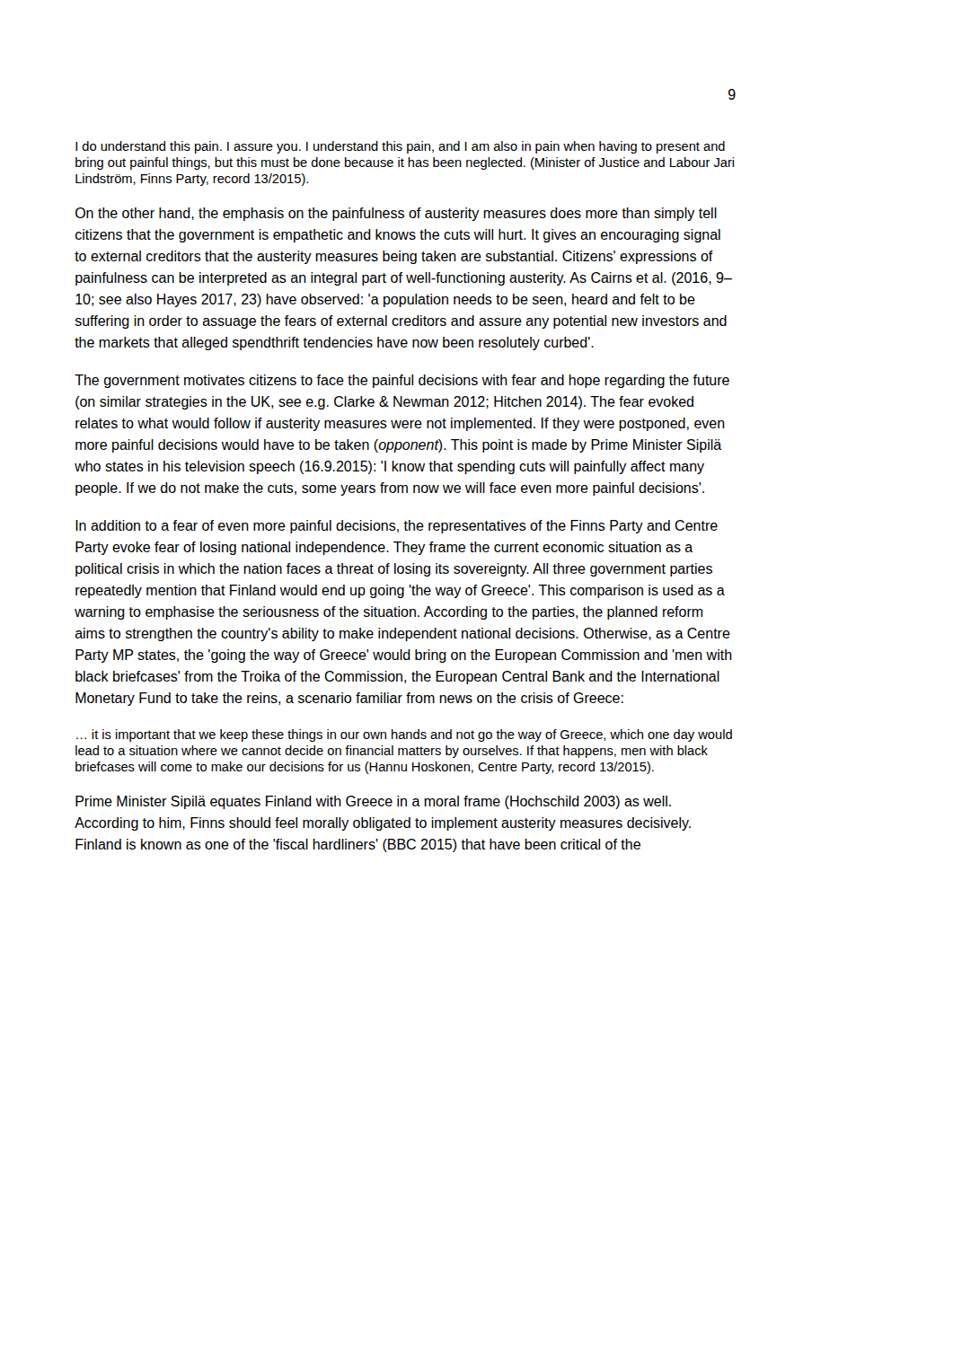9
I do understand this pain. I assure you. I understand this pain, and I am also in pain when having to present and bring out painful things, but this must be done because it has been neglected. (Minister of Justice and Labour Jari Lindström, Finns Party, record 13/2015).
On the other hand, the emphasis on the painfulness of austerity measures does more than simply tell citizens that the government is empathetic and knows the cuts will hurt. It gives an encouraging signal to external creditors that the austerity measures being taken are substantial. Citizens' expressions of painfulness can be interpreted as an integral part of well-functioning austerity. As Cairns et al. (2016, 9–10; see also Hayes 2017, 23) have observed: 'a population needs to be seen, heard and felt to be suffering in order to assuage the fears of external creditors and assure any potential new investors and the markets that alleged spendthrift tendencies have now been resolutely curbed'.
The government motivates citizens to face the painful decisions with fear and hope regarding the future (on similar strategies in the UK, see e.g. Clarke & Newman 2012; Hitchen 2014). The fear evoked relates to what would follow if austerity measures were not implemented. If they were postponed, even more painful decisions would have to be taken (opponent). This point is made by Prime Minister Sipilä who states in his television speech (16.9.2015): 'I know that spending cuts will painfully affect many people. If we do not make the cuts, some years from now we will face even more painful decisions'.
In addition to a fear of even more painful decisions, the representatives of the Finns Party and Centre Party evoke fear of losing national independence. They frame the current economic situation as a political crisis in which the nation faces a threat of losing its sovereignty. All three government parties repeatedly mention that Finland would end up going 'the way of Greece'. This comparison is used as a warning to emphasise the seriousness of the situation. According to the parties, the planned reform aims to strengthen the country's ability to make independent national decisions. Otherwise, as a Centre Party MP states, the 'going the way of Greece' would bring on the European Commission and 'men with black briefcases' from the Troika of the Commission, the European Central Bank and the International Monetary Fund to take the reins, a scenario familiar from news on the crisis of Greece:
… it is important that we keep these things in our own hands and not go the way of Greece, which one day would lead to a situation where we cannot decide on financial matters by ourselves. If that happens, men with black briefcases will come to make our decisions for us (Hannu Hoskonen, Centre Party, record 13/2015).
Prime Minister Sipilä equates Finland with Greece in a moral frame (Hochschild 2003) as well. According to him, Finns should feel morally obligated to implement austerity measures decisively. Finland is known as one of the 'fiscal hardliners' (BBC 2015) that have been critical of the